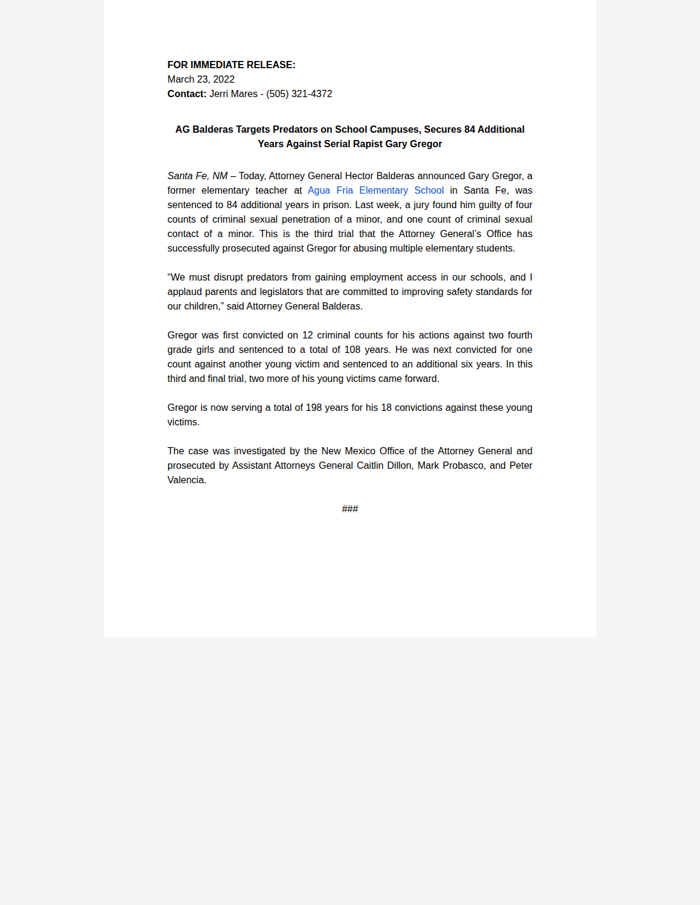FOR IMMEDIATE RELEASE:
March 23, 2022
Contact: Jerri Mares - (505) 321-4372
AG Balderas Targets Predators on School Campuses, Secures 84 Additional Years Against Serial Rapist Gary Gregor
Santa Fe, NM – Today, Attorney General Hector Balderas announced Gary Gregor, a former elementary teacher at Agua Fria Elementary School in Santa Fe, was sentenced to 84 additional years in prison. Last week, a jury found him guilty of four counts of criminal sexual penetration of a minor, and one count of criminal sexual contact of a minor. This is the third trial that the Attorney General’s Office has successfully prosecuted against Gregor for abusing multiple elementary students.
“We must disrupt predators from gaining employment access in our schools, and I applaud parents and legislators that are committed to improving safety standards for our children,” said Attorney General Balderas.
Gregor was first convicted on 12 criminal counts for his actions against two fourth grade girls and sentenced to a total of 108 years. He was next convicted for one count against another young victim and sentenced to an additional six years. In this third and final trial, two more of his young victims came forward.
Gregor is now serving a total of 198 years for his 18 convictions against these young victims.
The case was investigated by the New Mexico Office of the Attorney General and prosecuted by Assistant Attorneys General Caitlin Dillon, Mark Probasco, and Peter Valencia.
###